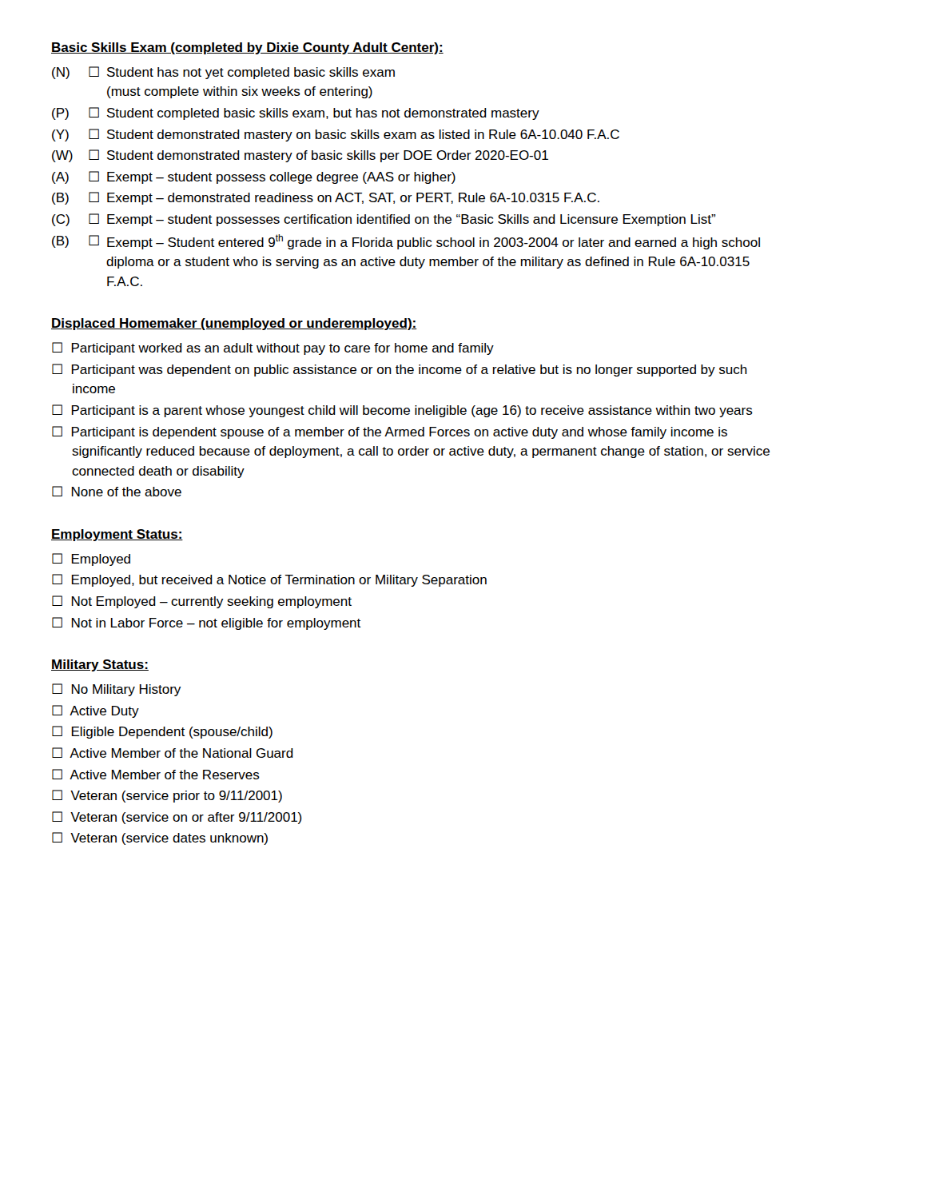Basic Skills Exam (completed by Dixie County Adult Center):
(N) ☐ Student has not yet completed basic skills exam
(must complete within six weeks of entering)
(P) ☐ Student completed basic skills exam, but has not demonstrated mastery
(Y) ☐ Student demonstrated mastery on basic skills exam as listed in Rule 6A-10.040 F.A.C
(W) ☐ Student demonstrated mastery of basic skills per DOE Order 2020-EO-01
(A) ☐ Exempt – student possess college degree (AAS or higher)
(B) ☐ Exempt – demonstrated readiness on ACT, SAT, or PERT, Rule 6A-10.0315 F.A.C.
(C) ☐ Exempt – student possesses certification identified on the “Basic Skills and Licensure Exemption List”
(B) ☐ Exempt – Student entered 9th grade in a Florida public school in 2003-2004 or later and earned a high school diploma or a student who is serving as an active duty member of the military as defined in Rule 6A-10.0315 F.A.C.
Displaced Homemaker (unemployed or underemployed):
☐ Participant worked as an adult without pay to care for home and family
☐ Participant was dependent on public assistance or on the income of a relative but is no longer supported by such income
☐ Participant is a parent whose youngest child will become ineligible (age 16) to receive assistance within two years
☐ Participant is dependent spouse of a member of the Armed Forces on active duty and whose family income is significantly reduced because of deployment, a call to order or active duty, a permanent change of station, or service connected death or disability
☐ None of the above
Employment Status:
☐ Employed
☐ Employed, but received a Notice of Termination or Military Separation
☐ Not Employed – currently seeking employment
☐ Not in Labor Force – not eligible for employment
Military Status:
☐ No Military History
☐ Active Duty
☐ Eligible Dependent (spouse/child)
☐ Active Member of the National Guard
☐ Active Member of the Reserves
☐ Veteran (service prior to 9/11/2001)
☐ Veteran (service on or after 9/11/2001)
☐ Veteran (service dates unknown)